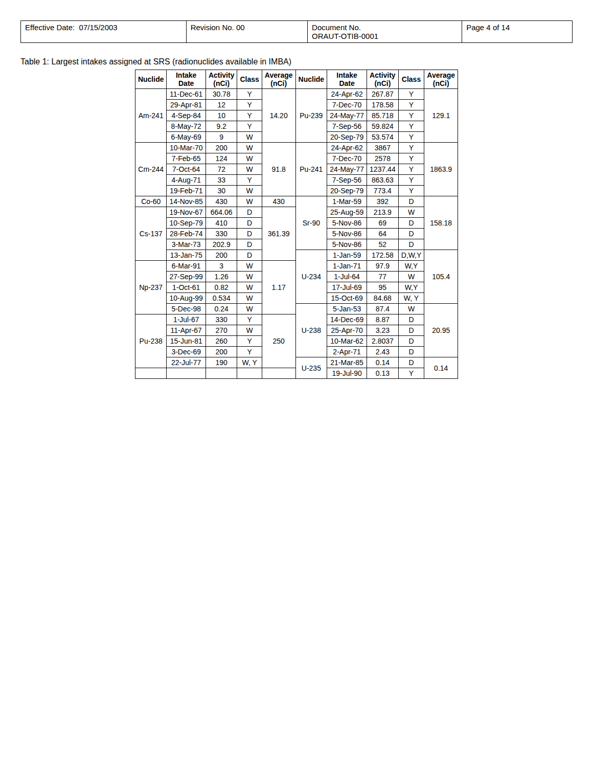| Effective Date: 07/15/2003 | Revision No. 00 | Document No. ORAUT-OTIB-0001 | Page 4 of 14 |
Table 1: Largest intakes assigned at SRS (radionuclides available in IMBA)
| Nuclide | Intake Date | Activity (nCi) | Class | Average (nCi) | Nuclide | Intake Date | Activity (nCi) | Class | Average (nCi) |
| --- | --- | --- | --- | --- | --- | --- | --- | --- | --- |
| Am-241 | 11-Dec-61 | 30.78 | Y | 14.20 | Pu-239 | 24-Apr-62 | 267.87 | Y | 129.1 |
| 29-Apr-81 | 12 | Y | 7-Dec-70 | 178.58 | Y |
| 4-Sep-84 | 10 | Y | 24-May-77 | 85.718 | Y |
| 8-May-72 | 9.2 | Y | 7-Sep-56 | 59.824 | Y |
| 6-May-69 | 9 | W | 20-Sep-79 | 53.574 | Y |
| Cm-244 | 10-Mar-70 | 200 | W | 91.8 | Pu-241 | 24-Apr-62 | 3867 | Y | 1863.9 |
| 7-Feb-65 | 124 | W | 7-Dec-70 | 2578 | Y |
| 7-Oct-64 | 72 | W | 24-May-77 | 1237.44 | Y |
| 4-Aug-71 | 33 | Y | 7-Sep-56 | 863.63 | Y |
| 19-Feb-71 | 30 | W | 20-Sep-79 | 773.4 | Y |
| Co-60 | 14-Nov-85 | 430 | W | 430 | Sr-90 | 1-Mar-59 | 392 | D | 158.18 |
| Cs-137 | 19-Nov-67 | 664.06 | D | 361.39 | 25-Aug-59 | 213.9 | W |
| 10-Sep-79 | 410 | D | 5-Nov-86 | 69 | D |
| 28-Feb-74 | 330 | D | 5-Nov-86 | 64 | D |
| 3-Mar-73 | 202.9 | D | 5-Nov-86 | 52 | D |
| 13-Jan-75 | 200 | D | U-234 | 1-Jan-59 | 172.58 | D,W,Y | 105.4 |
| Np-237 | 6-Mar-91 | 3 | W | 1.17 | 1-Jan-71 | 97.9 | W,Y |
| 27-Sep-99 | 1.26 | W | 1-Jul-64 | 77 | W |
| 1-Oct-61 | 0.82 | W | 17-Jul-69 | 95 | W,Y |
| 10-Aug-99 | 0.534 | W | 15-Oct-69 | 84.68 | W, Y |
| 5-Dec-98 | 0.24 | W | U-238 | 5-Jan-53 | 87.4 | W | 20.95 |
| Pu-238 | 1-Jul-67 | 330 | Y | 250 | 14-Dec-69 | 8.87 | D |
| 11-Apr-67 | 270 | W | 25-Apr-70 | 3.23 | D |
| 15-Jun-81 | 260 | Y | 10-Mar-62 | 2.8037 | D |
| 3-Dec-69 | 200 | Y | 2-Apr-71 | 2.43 | D |
| 22-Jul-77 | 190 | W, Y | U-235 | 21-Mar-85 | 0.14 | D | 0.14 |
| | | | | | 19-Jul-90 | 0.13 | Y |